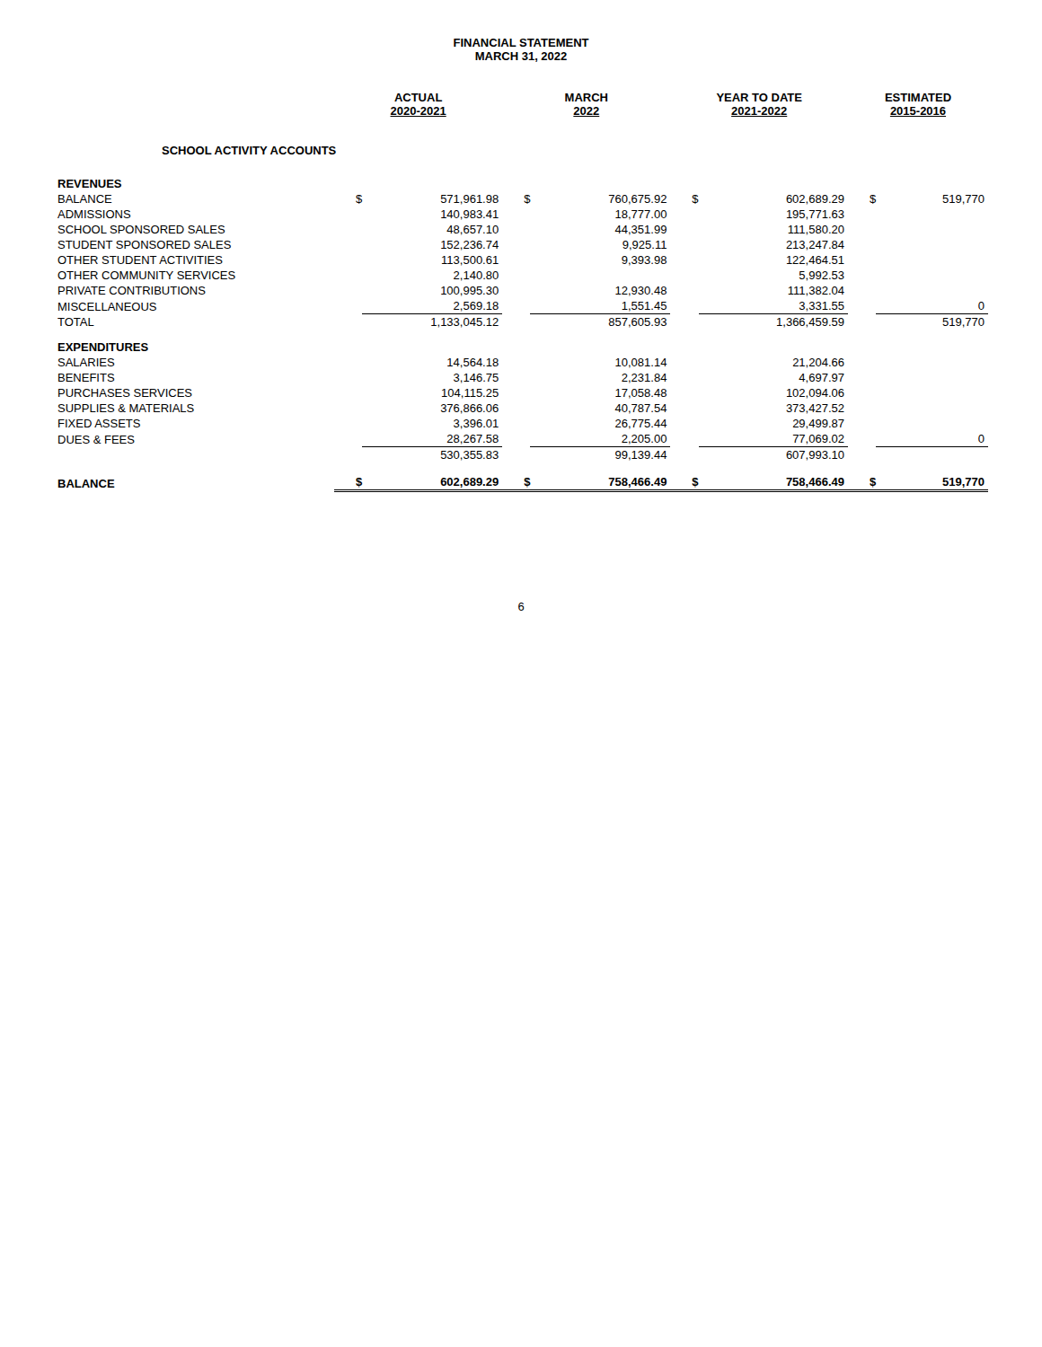FINANCIAL STATEMENT
MARCH 31, 2022
| | ACTUAL 2020-2021 | MARCH 2022 | YEAR TO DATE 2021-2022 | ESTIMATED 2015-2016 |
| SCHOOL ACTIVITY ACCOUNTS |
| REVENUES | |
| BALANCE | $ | 571,961.98 | $ | 760,675.92 | $ | 602,689.29 | $ | 519,770 |
| ADMISSIONS | | 140,983.41 | | 18,777.00 | | 195,771.63 | | |
| SCHOOL SPONSORED SALES | | 48,657.10 | | 44,351.99 | | 111,580.20 | | |
| STUDENT SPONSORED SALES | | 152,236.74 | | 9,925.11 | | 213,247.84 | | |
| OTHER STUDENT ACTIVITIES | | 113,500.61 | | 9,393.98 | | 122,464.51 | | |
| OTHER COMMUNITY SERVICES | | 2,140.80 | | | | 5,992.53 | | |
| PRIVATE CONTRIBUTIONS | | 100,995.30 | | 12,930.48 | | 111,382.04 | | |
| MISCELLANEOUS | | 2,569.18 | | 1,551.45 | | 3,331.55 | | 0 |
| TOTAL | | 1,133,045.12 | | 857,605.93 | | 1,366,459.59 | | 519,770 |
| EXPENDITURES | |
| SALARIES | | 14,564.18 | | 10,081.14 | | 21,204.66 | | |
| BENEFITS | | 3,146.75 | | 2,231.84 | | 4,697.97 | | |
| PURCHASES SERVICES | | 104,115.25 | | 17,058.48 | | 102,094.06 | | |
| SUPPLIES & MATERIALS | | 376,866.06 | | 40,787.54 | | 373,427.52 | | |
| FIXED ASSETS | | 3,396.01 | | 26,775.44 | | 29,499.87 | | |
| DUES & FEES | | 28,267.58 | | 2,205.00 | | 77,069.02 | | 0 |
| | | 530,355.83 | | 99,139.44 | | 607,993.10 | | |
| BALANCE | $ | 602,689.29 | $ | 758,466.49 | $ | 758,466.49 | $ | 519,770 |
6